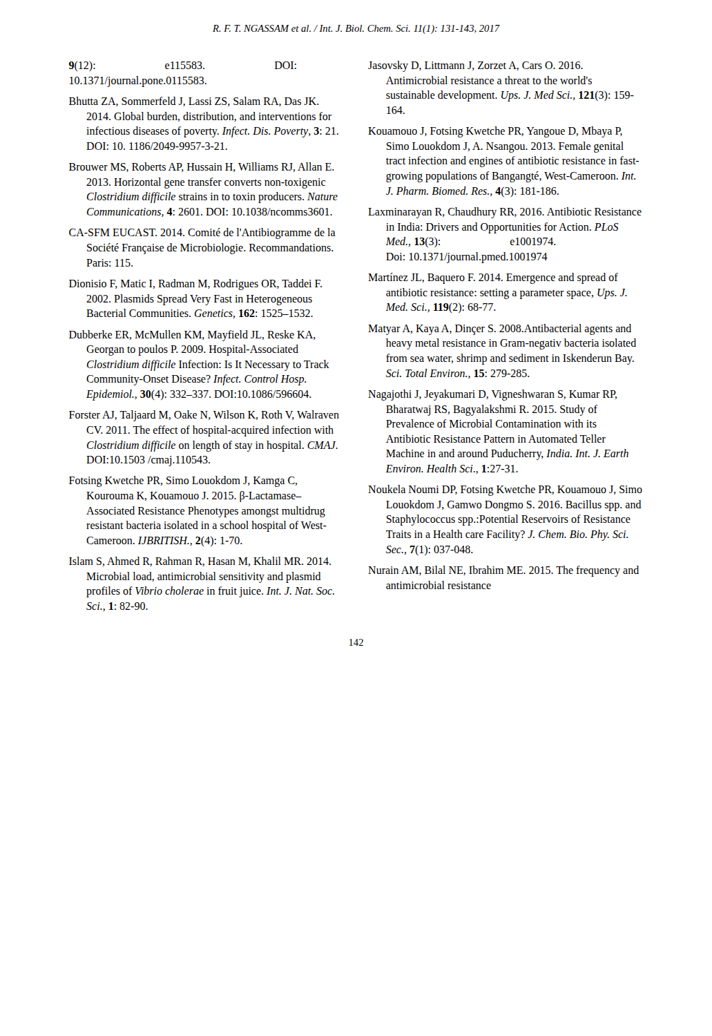R. F. T. NGASSAM et al. / Int. J. Biol. Chem. Sci. 11(1): 131-143, 2017
9(12): e115583. DOI: 10.1371/journal.pone.0115583.
Bhutta ZA, Sommerfeld J, Lassi ZS, Salam RA, Das JK. 2014. Global burden, distribution, and interventions for infectious diseases of poverty. Infect. Dis. Poverty, 3: 21. DOI: 10. 1186/2049-9957-3-21.
Brouwer MS, Roberts AP, Hussain H, Williams RJ, Allan E. 2013. Horizontal gene transfer converts non-toxigenic Clostridium difficile strains in to toxin producers. Nature Communications, 4: 2601. DOI: 10.1038/ncomms3601.
CA-SFM EUCAST. 2014. Comité de l'Antibiogramme de la Société Française de Microbiologie. Recommandations. Paris: 115.
Dionisio F, Matic I, Radman M, Rodrigues OR, Taddei F. 2002. Plasmids Spread Very Fast in Heterogeneous Bacterial Communities. Genetics, 162: 1525–1532.
Dubberke ER, McMullen KM, Mayfield JL, Reske KA, Georgan to poulos P. 2009. Hospital-Associated Clostridium difficile Infection: Is It Necessary to Track Community-Onset Disease? Infect. Control Hosp. Epidemiol., 30(4): 332–337. DOI:10.1086/596604.
Forster AJ, Taljaard M, Oake N, Wilson K, Roth V, Walraven CV. 2011. The effect of hospital-acquired infection with Clostridium difficile on length of stay in hospital. CMAJ. DOI:10.1503 /cmaj.110543.
Fotsing Kwetche PR, Simo Louokdom J, Kamga C, Kourouma K, Kouamouo J. 2015. β-Lactamase–Associated Resistance Phenotypes amongst multidrug resistant bacteria isolated in a school hospital of West-Cameroon. IJBRITISH., 2(4): 1-70.
Islam S, Ahmed R, Rahman R, Hasan M, Khalil MR. 2014. Microbial load, antimicrobial sensitivity and plasmid profiles of Vibrio cholerae in fruit juice. Int. J. Nat. Soc. Sci., 1: 82-90.
Jasovsky D, Littmann J, Zorzet A, Cars O. 2016. Antimicrobial resistance a threat to the world's sustainable development. Ups. J. Med Sci., 121(3): 159-164.
Kouamouo J, Fotsing Kwetche PR, Yangoue D, Mbaya P, Simo Louokdom J, A. Nsangou. 2013. Female genital tract infection and engines of antibiotic resistance in fast-growing populations of Bangangté, West-Cameroon. Int. J. Pharm. Biomed. Res., 4(3): 181-186.
Laxminarayan R, Chaudhury RR, 2016. Antibiotic Resistance in India: Drivers and Opportunities for Action. PLoS Med., 13(3): e1001974. Doi: 10.1371/journal.pmed.1001974
Martínez JL, Baquero F. 2014. Emergence and spread of antibiotic resistance: setting a parameter space, Ups. J. Med. Sci., 119(2): 68-77.
Matyar A, Kaya A, Dinçer S. 2008.Antibacterial agents and heavy metal resistance in Gram-negativ bacteria isolated from sea water, shrimp and sediment in Iskenderun Bay. Sci. Total Environ., 15: 279-285.
Nagajothi J, Jeyakumari D, Vigneshwaran S, Kumar RP, Bharatwaj RS, Bagyalakshmi R. 2015. Study of Prevalence of Microbial Contamination with its Antibiotic Resistance Pattern in Automated Teller Machine in and around Puducherry, India. Int. J. Earth Environ. Health Sci., 1:27-31.
Noukela Noumi DP, Fotsing Kwetche PR, Kouamouo J, Simo Louokdom J, Gamwo Dongmo S. 2016. Bacillus spp. and Staphylococcus spp.:Potential Reservoirs of Resistance Traits in a Health care Facility? J. Chem. Bio. Phy. Sci. Sec., 7(1): 037-048.
Nurain AM, Bilal NE, Ibrahim ME. 2015. The frequency and antimicrobial resistance
142